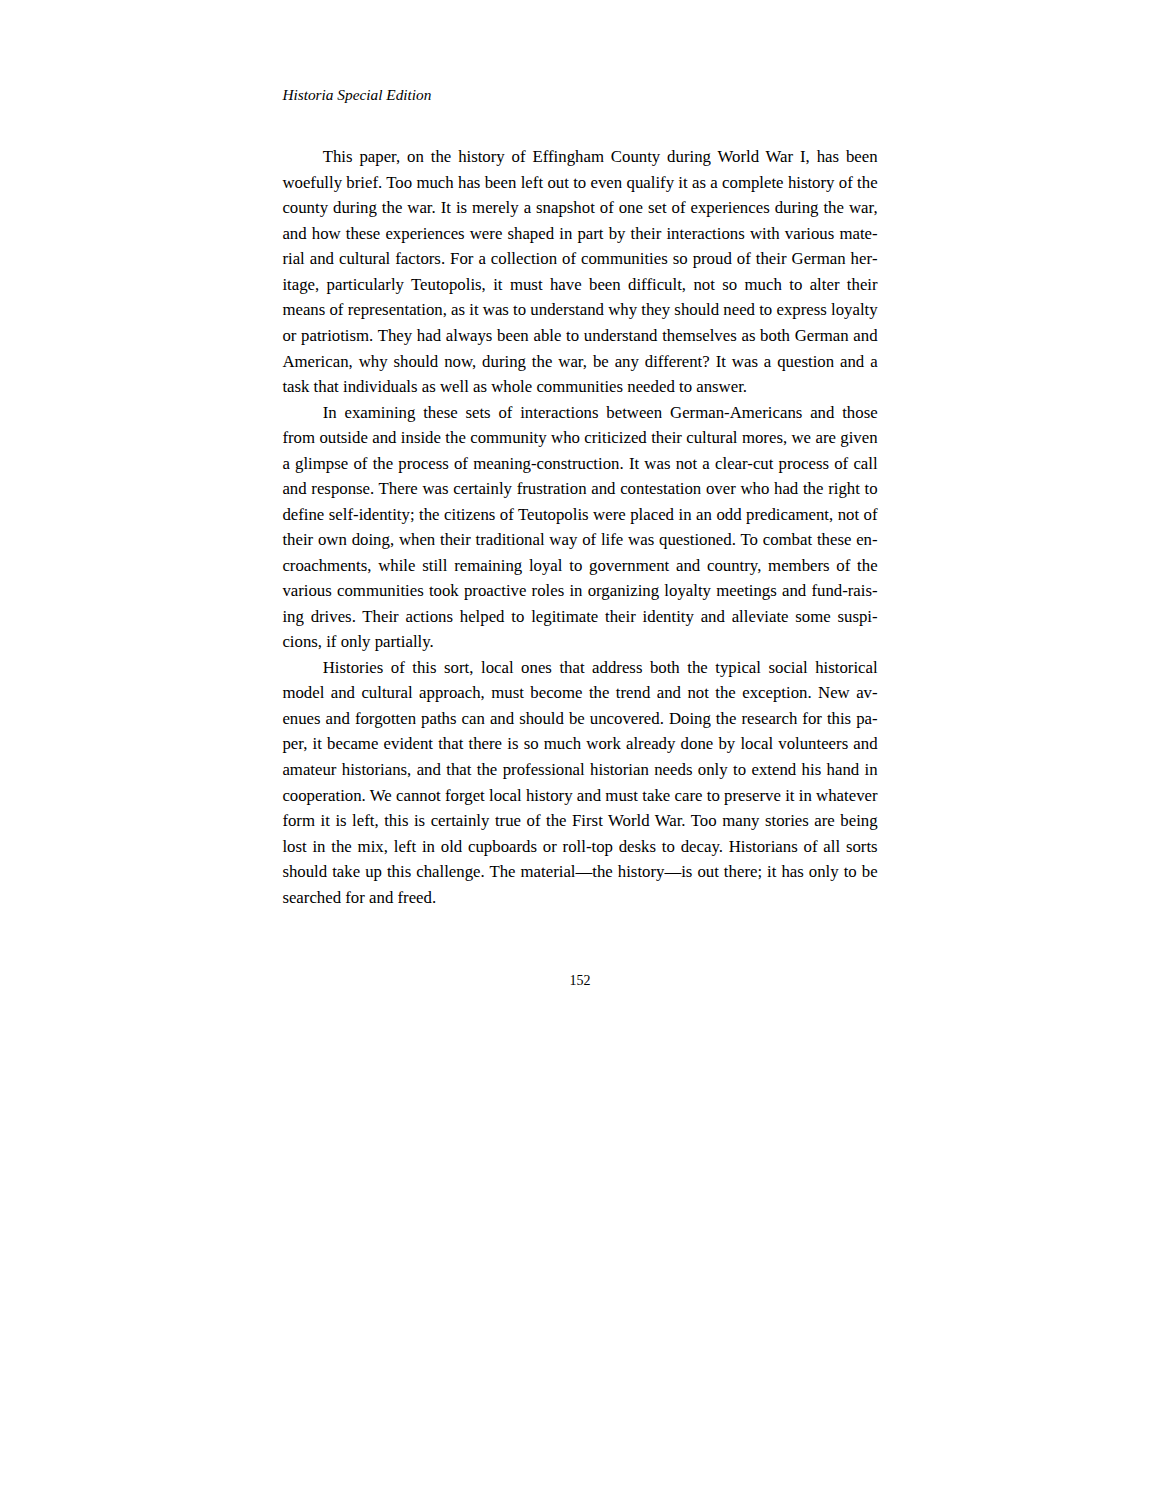Historia Special Edition
This paper, on the history of Effingham County during World War I, has been woefully brief. Too much has been left out to even qualify it as a complete history of the county during the war. It is merely a snapshot of one set of experiences during the war, and how these experiences were shaped in part by their interactions with various material and cultural factors. For a collection of communities so proud of their German heritage, particularly Teutopolis, it must have been difficult, not so much to alter their means of representation, as it was to understand why they should need to express loyalty or patriotism. They had always been able to understand themselves as both German and American, why should now, during the war, be any different? It was a question and a task that individuals as well as whole communities needed to answer.
In examining these sets of interactions between German-Americans and those from outside and inside the community who criticized their cultural mores, we are given a glimpse of the process of meaning-construction. It was not a clear-cut process of call and response. There was certainly frustration and contestation over who had the right to define self-identity; the citizens of Teutopolis were placed in an odd predicament, not of their own doing, when their traditional way of life was questioned. To combat these encroachments, while still remaining loyal to government and country, members of the various communities took proactive roles in organizing loyalty meetings and fund-raising drives. Their actions helped to legitimate their identity and alleviate some suspicions, if only partially.
Histories of this sort, local ones that address both the typical social historical model and cultural approach, must become the trend and not the exception. New avenues and forgotten paths can and should be uncovered. Doing the research for this paper, it became evident that there is so much work already done by local volunteers and amateur historians, and that the professional historian needs only to extend his hand in cooperation. We cannot forget local history and must take care to preserve it in whatever form it is left, this is certainly true of the First World War. Too many stories are being lost in the mix, left in old cupboards or roll-top desks to decay. Historians of all sorts should take up this challenge. The material—the history—is out there; it has only to be searched for and freed.
152